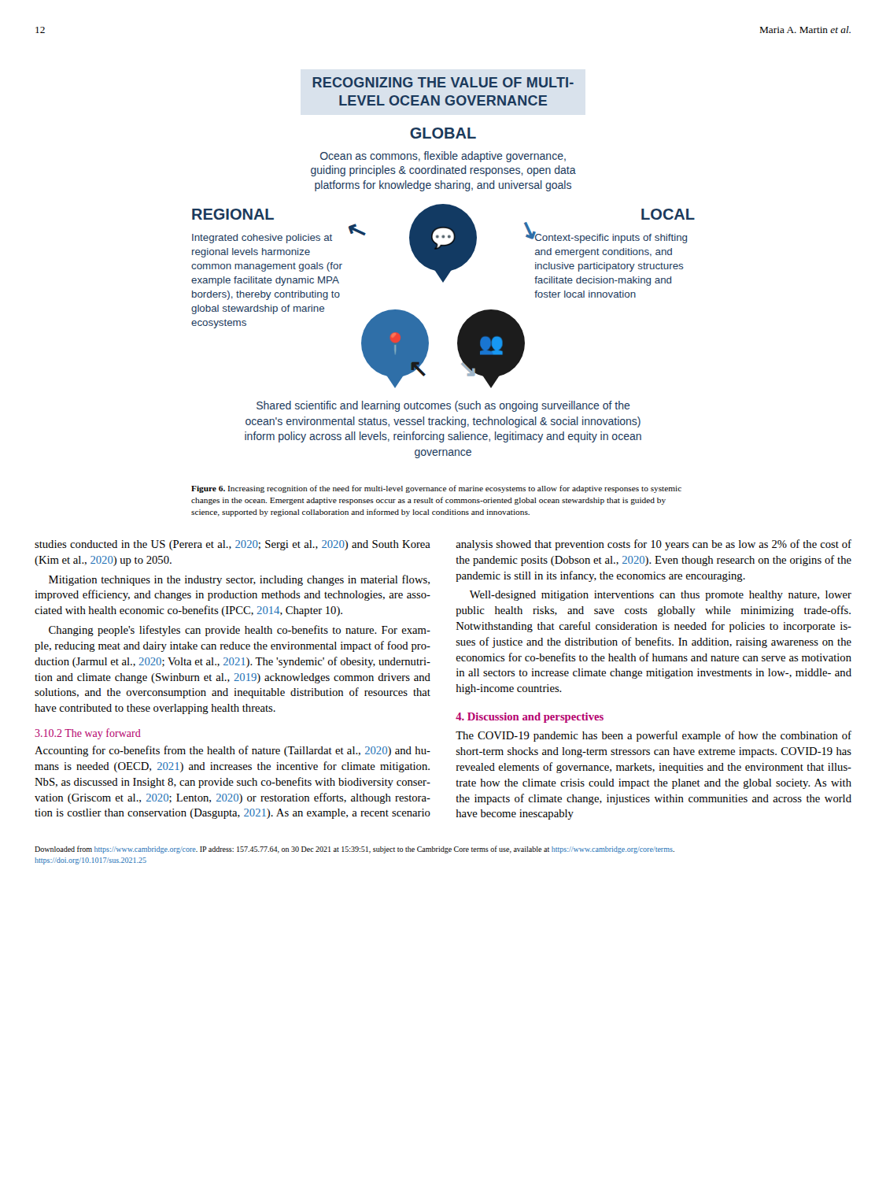12
Maria A. Martin et al.
RECOGNIZING THE VALUE OF MULTI-
LEVEL OCEAN GOVERNANCE
GLOBAL
Ocean as commons, flexible adaptive governance,
guiding principles & coordinated responses, open data
platforms for knowledge sharing, and universal goals
REGIONAL Integrated cohesive policies at regional levels harmonize common management goals (for example facilitate dynamic MPA borders), thereby contributing to global stewardship of marine ecosystems
↖
↘
💬
📍
👥
↖
↘
LOCAL Context-specific inputs of shifting and emergent conditions, and inclusive participatory structures facilitate decision-making and foster local innovation
Shared scientific and learning outcomes (such as ongoing surveillance of the ocean's environmental status, vessel tracking, technological & social innovations) inform policy across all levels, reinforcing salience, legitimacy and equity in ocean governance
Figure 6. Increasing recognition of the need for multi-level governance of marine ecosystems to allow for adaptive responses to systemic changes in the ocean. Emergent adaptive responses occur as a result of commons-oriented global ocean stewardship that is guided by science, supported by regional collaboration and informed by local conditions and innovations.
studies conducted in the US (Perera et al., 2020; Sergi et al., 2020) and South Korea (Kim et al., 2020) up to 2050.
Mitigation techniques in the industry sector, including changes in material flows, improved efficiency, and changes in production methods and technologies, are associated with health economic co-benefits (IPCC, 2014, Chapter 10).
Changing people's lifestyles can provide health co-benefits to nature. For example, reducing meat and dairy intake can reduce the environmental impact of food production (Jarmul et al., 2020; Volta et al., 2021). The 'syndemic' of obesity, undernutrition and climate change (Swinburn et al., 2019) acknowledges common drivers and solutions, and the overconsumption and inequitable distribution of resources that have contributed to these overlapping health threats.
3.10.2 The way forward
Accounting for co-benefits from the health of nature (Taillardat et al., 2020) and humans is needed (OECD, 2021) and increases the incentive for climate mitigation. NbS, as discussed in Insight 8, can provide such co-benefits with biodiversity conservation (Griscom et al., 2020; Lenton, 2020) or restoration efforts, although restoration is costlier than conservation (Dasgupta, 2021). As an example, a recent scenario analysis showed that prevention costs for 10 years can be as low as 2% of the cost of the pandemic posits (Dobson et al., 2020). Even though research on the origins of the pandemic is still in its infancy, the economics are encouraging.
Well-designed mitigation interventions can thus promote healthy nature, lower public health risks, and save costs globally while minimizing trade-offs. Notwithstanding that careful consideration is needed for policies to incorporate issues of justice and the distribution of benefits. In addition, raising awareness on the economics for co-benefits to the health of humans and nature can serve as motivation in all sectors to increase climate change mitigation investments in low-, middle- and high-income countries.
4. Discussion and perspectives
The COVID-19 pandemic has been a powerful example of how the combination of short-term shocks and long-term stressors can have extreme impacts. COVID-19 has revealed elements of governance, markets, inequities and the environment that illustrate how the climate crisis could impact the planet and the global society. As with the impacts of climate change, injustices within communities and across the world have become inescapably
Downloaded from https://www.cambridge.org/core. IP address: 157.45.77.64, on 30 Dec 2021 at 15:39:51, subject to the Cambridge Core terms of use, available at https://www.cambridge.org/core/terms.
https://doi.org/10.1017/sus.2021.25